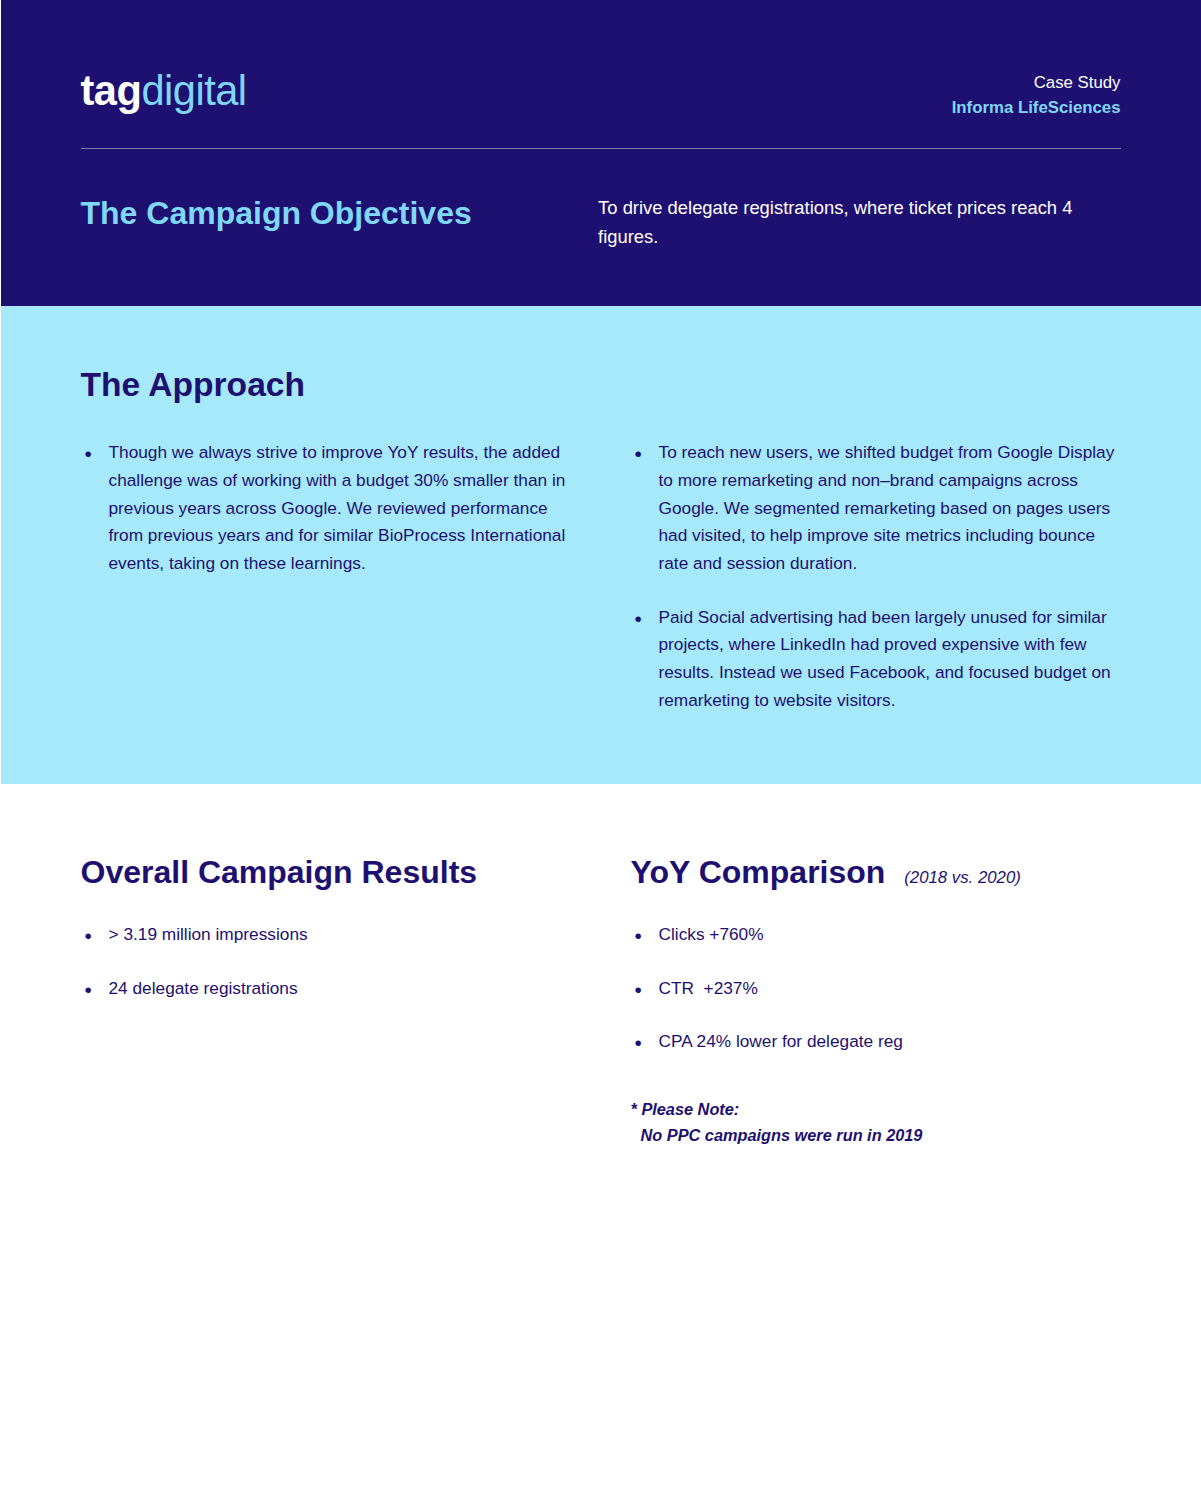tag digital
Case Study Informa LifeSciences
The Campaign Objectives
To drive delegate registrations, where ticket prices reach 4 figures.
The Approach
Though we always strive to improve YoY results, the added challenge was of working with a budget 30% smaller than in previous years across Google. We reviewed performance from previous years and for similar BioProcess International events, taking on these learnings.
To reach new users, we shifted budget from Google Display to more remarketing and non–brand campaigns across Google. We segmented remarketing based on pages users had visited, to help improve site metrics including bounce rate and session duration.
Paid Social advertising had been largely unused for similar projects, where LinkedIn had proved expensive with few results. Instead we used Facebook, and focused budget on remarketing to website visitors.
Overall Campaign Results
> 3.19 million impressions
24 delegate registrations
YoY Comparison (2018 vs. 2020)
Clicks +760%
CTR +237%
CPA 24% lower for delegate reg
* Please Note: No PPC campaigns were run in 2019